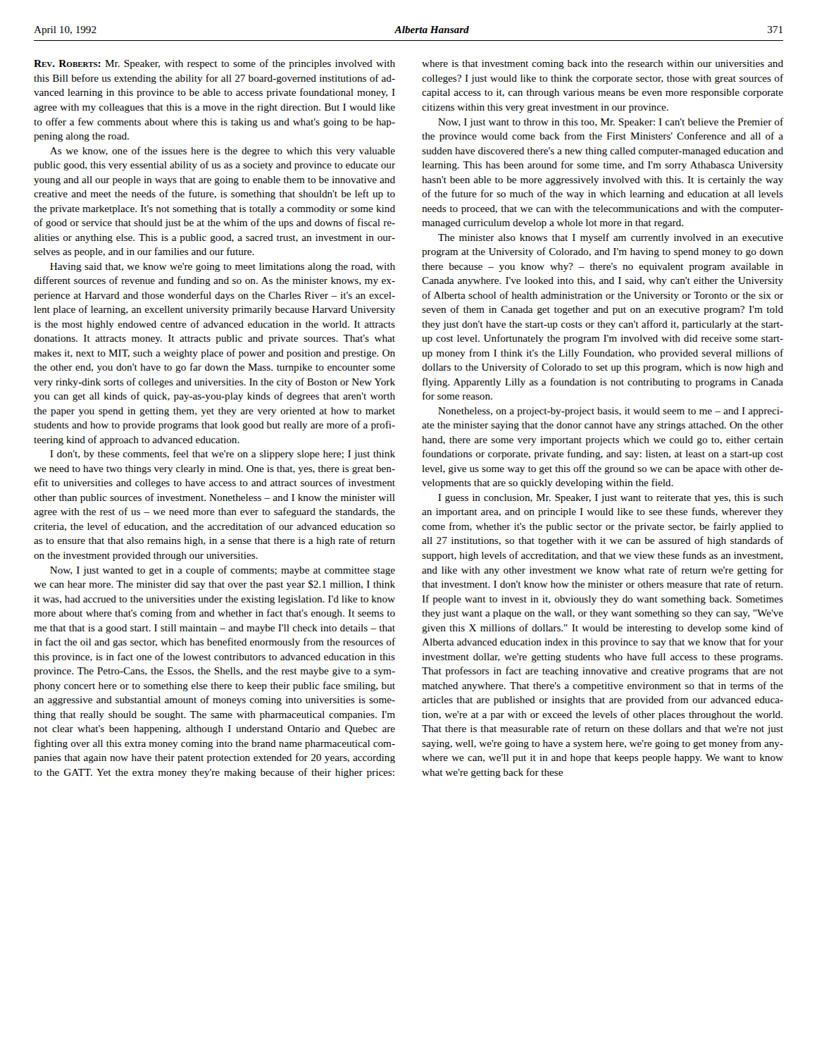April 10, 1992 Alberta Hansard 371
Rev. Roberts: Mr. Speaker, with respect to some of the principles involved with this Bill before us extending the ability for all 27 board-governed institutions of advanced learning in this province to be able to access private foundational money, I agree with my colleagues that this is a move in the right direction. But I would like to offer a few comments about where this is taking us and what's going to be happening along the road.
As we know, one of the issues here is the degree to which this very valuable public good, this very essential ability of us as a society and province to educate our young and all our people in ways that are going to enable them to be innovative and creative and meet the needs of the future, is something that shouldn't be left up to the private marketplace. It's not something that is totally a commodity or some kind of good or service that should just be at the whim of the ups and downs of fiscal realities or anything else. This is a public good, a sacred trust, an investment in ourselves as people, and in our families and our future.
Having said that, we know we're going to meet limitations along the road, with different sources of revenue and funding and so on. As the minister knows, my experience at Harvard and those wonderful days on the Charles River – it's an excellent place of learning, an excellent university primarily because Harvard University is the most highly endowed centre of advanced education in the world. It attracts donations. It attracts money. It attracts public and private sources. That's what makes it, next to MIT, such a weighty place of power and position and prestige. On the other end, you don't have to go far down the Mass. turnpike to encounter some very rinky-dink sorts of colleges and universities. In the city of Boston or New York you can get all kinds of quick, pay-as-you-play kinds of degrees that aren't worth the paper you spend in getting them, yet they are very oriented at how to market students and how to provide programs that look good but really are more of a profiteering kind of approach to advanced education.
I don't, by these comments, feel that we're on a slippery slope here; I just think we need to have two things very clearly in mind. One is that, yes, there is great benefit to universities and colleges to have access to and attract sources of investment other than public sources of investment. Nonetheless – and I know the minister will agree with the rest of us – we need more than ever to safeguard the standards, the criteria, the level of education, and the accreditation of our advanced education so as to ensure that that also remains high, in a sense that there is a high rate of return on the investment provided through our universities.
Now, I just wanted to get in a couple of comments; maybe at committee stage we can hear more. The minister did say that over the past year $2.1 million, I think it was, had accrued to the universities under the existing legislation. I'd like to know more about where that's coming from and whether in fact that's enough. It seems to me that that is a good start. I still maintain – and maybe I'll check into details – that in fact the oil and gas sector, which has benefited enormously from the resources of this province, is in fact one of the lowest contributors to advanced education in this province. The Petro-Cans, the Essos, the Shells, and the rest maybe give to a symphony concert here or to something else there to keep their public face smiling, but an aggressive and substantial amount of moneys coming into universities is something that really should be sought. The same with pharmaceutical companies. I'm not clear what's been happening, although I understand Ontario and Quebec are fighting over all this extra money coming into the brand name pharmaceutical companies that again now have their patent protection extended for 20 years, according to the GATT. Yet the extra money they're making because of their higher prices: where is that investment coming back into the research within our universities and colleges? I just would like to think the corporate sector, those with great sources of capital access to it, can through various means be even more responsible corporate citizens within this very great investment in our province.
Now, I just want to throw in this too, Mr. Speaker: I can't believe the Premier of the province would come back from the First Ministers' Conference and all of a sudden have discovered there's a new thing called computer-managed education and learning. This has been around for some time, and I'm sorry Athabasca University hasn't been able to be more aggressively involved with this. It is certainly the way of the future for so much of the way in which learning and education at all levels needs to proceed, that we can with the telecommunications and with the computer-managed curriculum develop a whole lot more in that regard.
The minister also knows that I myself am currently involved in an executive program at the University of Colorado, and I'm having to spend money to go down there because – you know why? – there's no equivalent program available in Canada anywhere. I've looked into this, and I said, why can't either the University of Alberta school of health administration or the University or Toronto or the six or seven of them in Canada get together and put on an executive program? I'm told they just don't have the start-up costs or they can't afford it, particularly at the start-up cost level. Unfortunately the program I'm involved with did receive some start-up money from I think it's the Lilly Foundation, who provided several millions of dollars to the University of Colorado to set up this program, which is now high and flying. Apparently Lilly as a foundation is not contributing to programs in Canada for some reason.
Nonetheless, on a project-by-project basis, it would seem to me – and I appreciate the minister saying that the donor cannot have any strings attached. On the other hand, there are some very important projects which we could go to, either certain foundations or corporate, private funding, and say: listen, at least on a start-up cost level, give us some way to get this off the ground so we can be apace with other developments that are so quickly developing within the field.
I guess in conclusion, Mr. Speaker, I just want to reiterate that yes, this is such an important area, and on principle I would like to see these funds, wherever they come from, whether it's the public sector or the private sector, be fairly applied to all 27 institutions, so that together with it we can be assured of high standards of support, high levels of accreditation, and that we view these funds as an investment, and like with any other investment we know what rate of return we're getting for that investment. I don't know how the minister or others measure that rate of return. If people want to invest in it, obviously they do want something back. Sometimes they just want a plaque on the wall, or they want something so they can say, "We've given this X millions of dollars." It would be interesting to develop some kind of Alberta advanced education index in this province to say that we know that for your investment dollar, we're getting students who have full access to these programs. That professors in fact are teaching innovative and creative programs that are not matched anywhere. That there's a competitive environment so that in terms of the articles that are published or insights that are provided from our advanced education, we're at a par with or exceed the levels of other places throughout the world. That there is that measurable rate of return on these dollars and that we're not just saying, well, we're going to have a system here, we're going to get money from anywhere we can, we'll put it in and hope that keeps people happy. We want to know what we're getting back for these